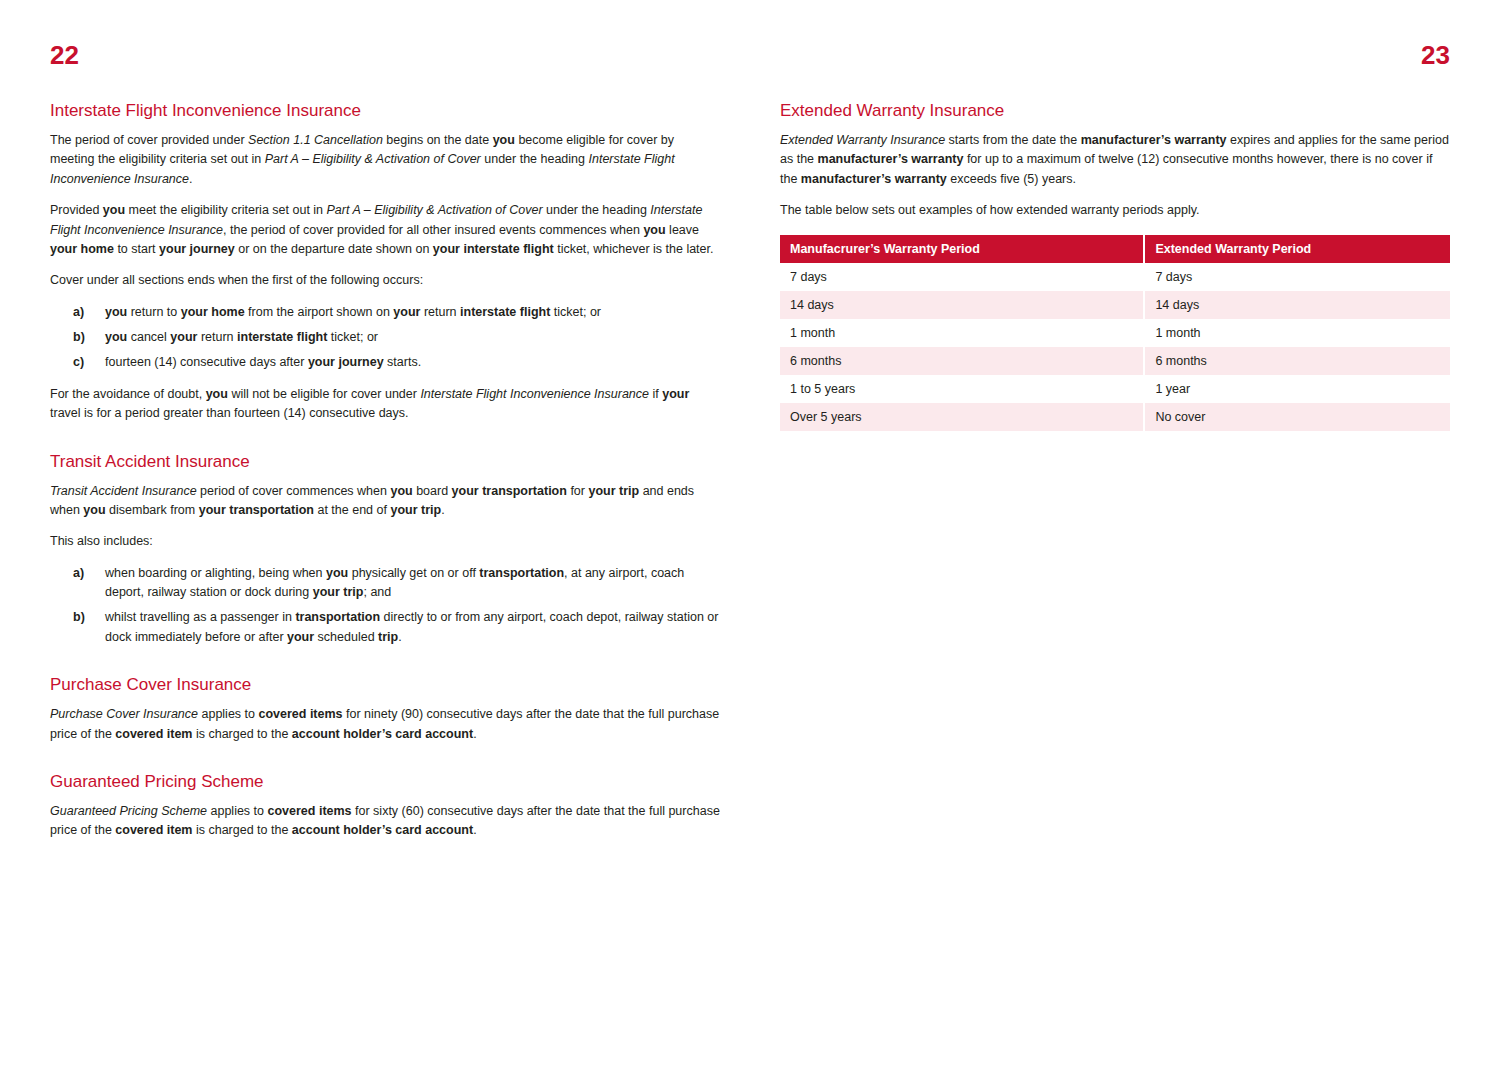22
Interstate Flight Inconvenience Insurance
The period of cover provided under Section 1.1 Cancellation begins on the date you become eligible for cover by meeting the eligibility criteria set out in Part A – Eligibility & Activation of Cover under the heading Interstate Flight Inconvenience Insurance.
Provided you meet the eligibility criteria set out in Part A – Eligibility & Activation of Cover under the heading Interstate Flight Inconvenience Insurance, the period of cover provided for all other insured events commences when you leave your home to start your journey or on the departure date shown on your interstate flight ticket, whichever is the later.
Cover under all sections ends when the first of the following occurs:
a) you return to your home from the airport shown on your return interstate flight ticket; or
b) you cancel your return interstate flight ticket; or
c) fourteen (14) consecutive days after your journey starts.
For the avoidance of doubt, you will not be eligible for cover under Interstate Flight Inconvenience Insurance if your travel is for a period greater than fourteen (14) consecutive days.
Transit Accident Insurance
Transit Accident Insurance period of cover commences when you board your transportation for your trip and ends when you disembark from your transportation at the end of your trip.
This also includes:
a) when boarding or alighting, being when you physically get on or off transportation, at any airport, coach deport, railway station or dock during your trip; and
b) whilst travelling as a passenger in transportation directly to or from any airport, coach depot, railway station or dock immediately before or after your scheduled trip.
Purchase Cover Insurance
Purchase Cover Insurance applies to covered items for ninety (90) consecutive days after the date that the full purchase price of the covered item is charged to the account holder’s card account.
Guaranteed Pricing Scheme
Guaranteed Pricing Scheme applies to covered items for sixty (60) consecutive days after the date that the full purchase price of the covered item is charged to the account holder’s card account.
23
Extended Warranty Insurance
Extended Warranty Insurance starts from the date the manufacturer’s warranty expires and applies for the same period as the manufacturer’s warranty for up to a maximum of twelve (12) consecutive months however, there is no cover if the manufacturer’s warranty exceeds five (5) years.
The table below sets out examples of how extended warranty periods apply.
| Manufacrurer’s Warranty Period | Extended Warranty Period |
| --- | --- |
| 7 days | 7 days |
| 14 days | 14 days |
| 1 month | 1 month |
| 6 months | 6 months |
| 1 to 5 years | 1 year |
| Over 5 years | No cover |